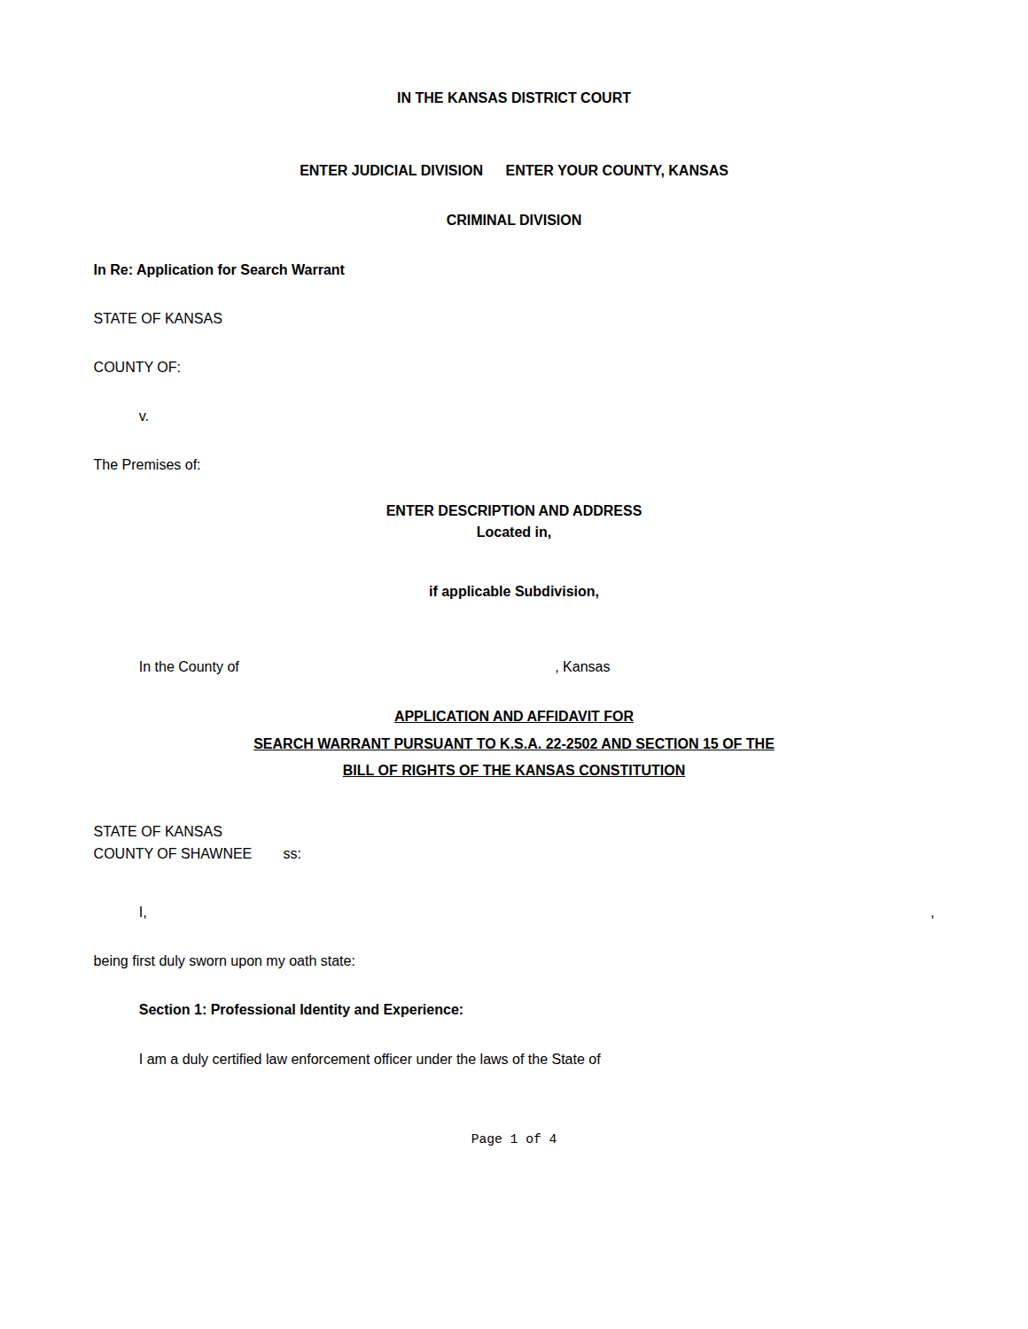IN THE KANSAS DISTRICT COURT
ENTER JUDICIAL DIVISION ENTER YOUR COUNTY, KANSAS
CRIMINAL DIVISION
In Re: Application for Search Warrant
STATE OF KANSAS
COUNTY OF:
v.
The Premises of:
ENTER DESCRIPTION AND ADDRESS
Located in,
if applicable Subdivision,
In the County of , Kansas
APPLICATION AND AFFIDAVIT FOR
SEARCH WARRANT PURSUANT TO K.S.A. 22-2502 AND SECTION 15 OF THE
BILL OF RIGHTS OF THE KANSAS CONSTITUTION
STATE OF KANSAS
COUNTY OF SHAWNEEss:
I,,
being first duly sworn upon my oath state:
Section 1: Professional Identity and Experience:
I am a duly certified law enforcement officer under the laws of the State of
Page 1 of 4